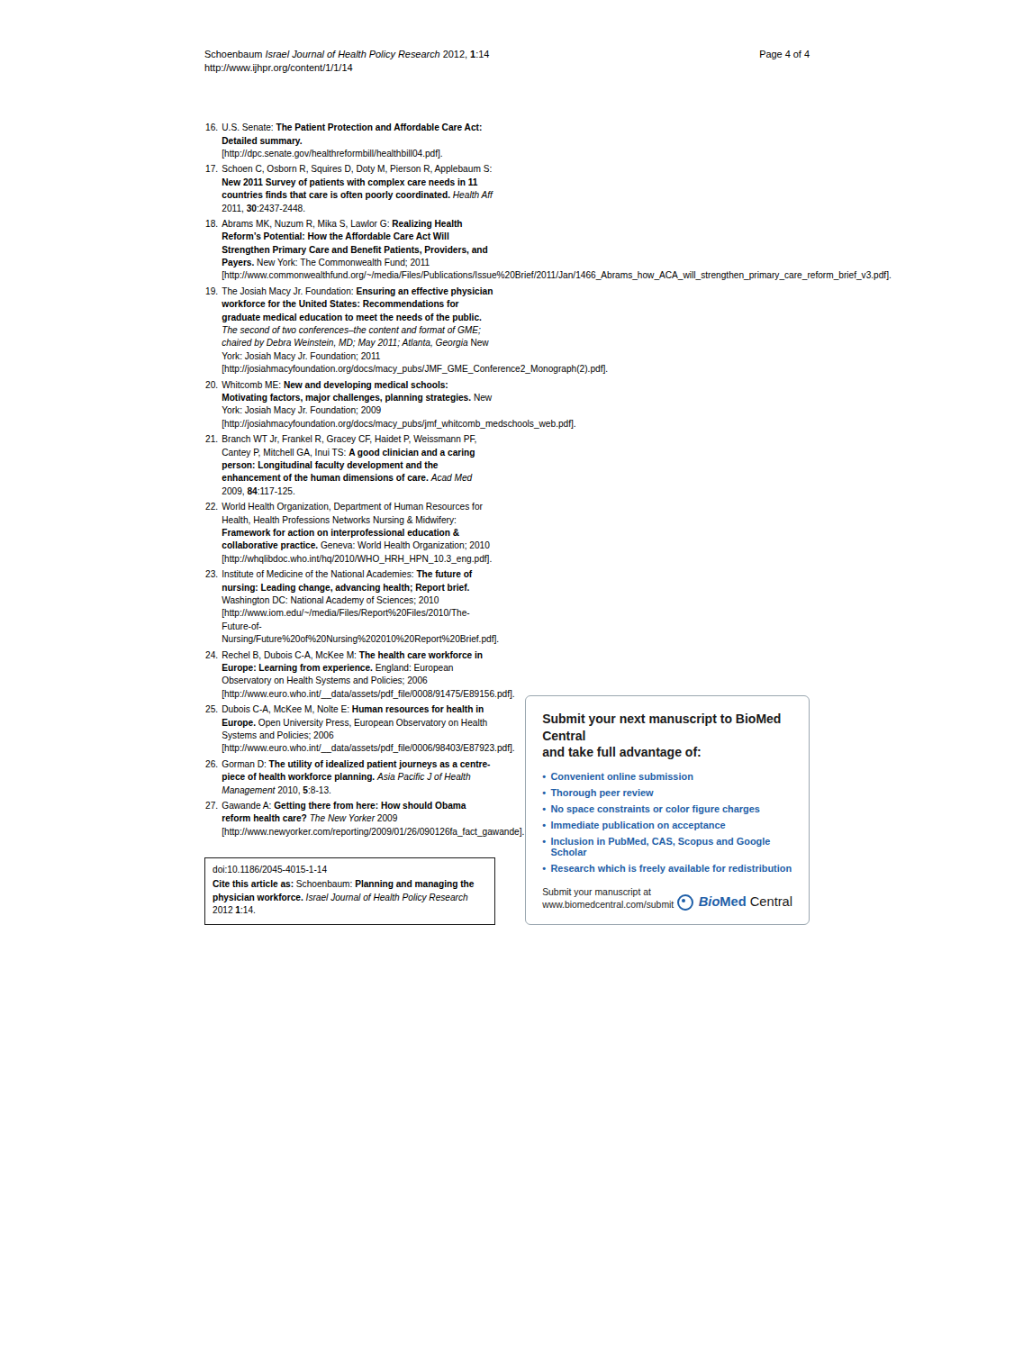Schoenbaum Israel Journal of Health Policy Research 2012, 1:14
http://www.ijhpr.org/content/1/1/14
Page 4 of 4
16. U.S. Senate: The Patient Protection and Affordable Care Act: Detailed summary.[http://dpc.senate.gov/healthreformbill/healthbill04.pdf].
17. Schoen C, Osborn R, Squires D, Doty M, Pierson R, Applebaum S: New 2011 Survey of patients with complex care needs in 11 countries finds that care is often poorly coordinated. Health Aff 2011, 30:2437-2448.
18. Abrams MK, Nuzum R, Mika S, Lawlor G: Realizing Health Reform’s Potential: How the Affordable Care Act Will Strengthen Primary Care and Benefit Patients, Providers, and Payers. New York: The Commonwealth Fund; 2011 [http://www.commonwealthfund.org/~/media/Files/Publications/Issue%20Brief/2011/Jan/1466_Abrams_how_ACA_will_strengthen_primary_care_reform_brief_v3.pdf].
19. The Josiah Macy Jr. Foundation: Ensuring an effective physician workforce for the United States: Recommendations for graduate medical education to meet the needs of the public. The second of two conferences–the content and format of GME; chaired by Debra Weinstein, MD; May 2011; Atlanta, Georgia New York: Josiah Macy Jr. Foundation; 2011 [http://josiahmacyfoundation.org/docs/macy_pubs/JMF_GME_Conference2_Monograph(2).pdf].
20. Whitcomb ME: New and developing medical schools: Motivating factors, major challenges, planning strategies. New York: Josiah Macy Jr. Foundation; 2009 [http://josiahmacyfoundation.org/docs/macy_pubs/jmf_whitcomb_medschools_web.pdf].
21. Branch WT Jr, Frankel R, Gracey CF, Haidet P, Weissmann PF, Cantey P, Mitchell GA, Inui TS: A good clinician and a caring person: Longitudinal faculty development and the enhancement of the human dimensions of care. Acad Med 2009, 84:117-125.
22. World Health Organization, Department of Human Resources for Health, Health Professions Networks Nursing & Midwifery: Framework for action on interprofessional education & collaborative practice. Geneva: World Health Organization; 2010 [http://whqlibdoc.who.int/hq/2010/WHO_HRH_HPN_10.3_eng.pdf].
23. Institute of Medicine of the National Academies: The future of nursing: Leading change, advancing health; Report brief. Washington DC: National Academy of Sciences; 2010 [http://www.iom.edu/~/media/Files/Report%20Files/2010/The-Future-of-Nursing/Future%20of%20Nursing%202010%20Report%20Brief.pdf].
24. Rechel B, Dubois C-A, McKee M: The health care workforce in Europe: Learning from experience. England: European Observatory on Health Systems and Policies; 2006 [http://www.euro.who.int/__data/assets/pdf_file/0008/91475/E89156.pdf].
25. Dubois C-A, McKee M, Nolte E: Human resources for health in Europe. Open University Press, European Observatory on Health Systems and Policies; 2006 [http://www.euro.who.int/__data/assets/pdf_file/0006/98403/E87923.pdf].
26. Gorman D: The utility of idealized patient journeys as a centre-piece of health workforce planning. Asia Pacific J of Health Management 2010, 5:8-13.
27. Gawande A: Getting there from here: How should Obama reform health care? The New Yorker 2009 [http://www.newyorker.com/reporting/2009/01/26/090126fa_fact_gawande].
doi:10.1186/2045-4015-1-14
Cite this article as: Schoenbaum: Planning and managing the physician workforce. Israel Journal of Health Policy Research 2012 1:14.
Submit your next manuscript to BioMed Central
and take full advantage of:
Convenient online submission
Thorough peer review
No space constraints or color figure charges
Immediate publication on acceptance
Inclusion in PubMed, CAS, Scopus and Google Scholar
Research which is freely available for redistribution
Submit your manuscript at
www.biomedcentral.com/submit
Bio Med Central